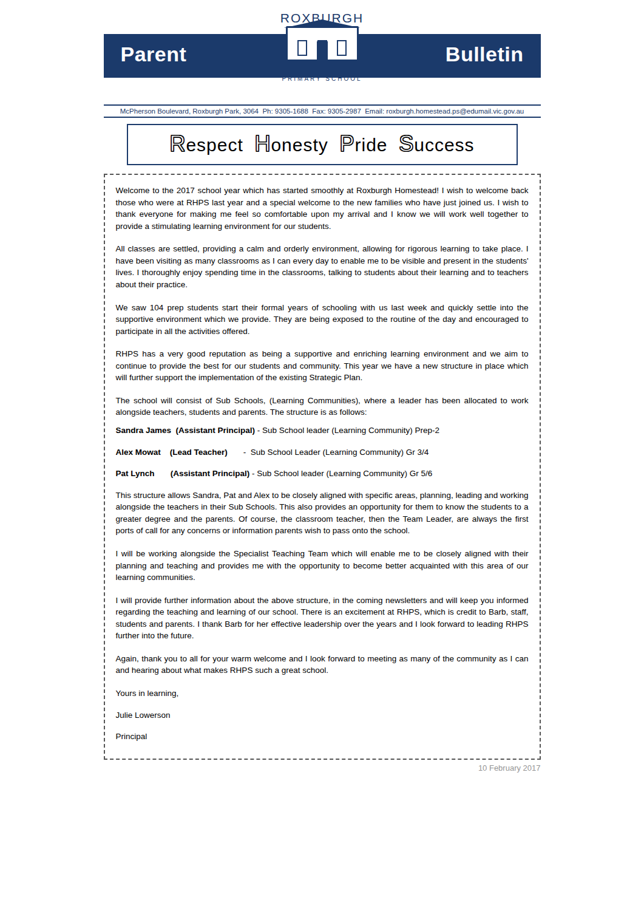Parent
Bulletin
ROXBURGH
HOMESTEAD
PRIMARY SCHOOL
McPherson Boulevard, Roxburgh Park, 3064 Ph: 9305-1688 Fax: 9305-2987 Email: roxburgh.homestead.ps@edumail.vic.gov.au
Respect Honesty Pride Success
Welcome to the 2017 school year which has started smoothly at Roxburgh Homestead! I wish to welcome back those who were at RHPS last year and a special welcome to the new families who have just joined us. I wish to thank everyone for making me feel so comfortable upon my arrival and I know we will work well together to provide a stimulating learning environment for our students.
All classes are settled, providing a calm and orderly environment, allowing for rigorous learning to take place. I have been visiting as many classrooms as I can every day to enable me to be visible and present in the students' lives. I thoroughly enjoy spending time in the classrooms, talking to students about their learning and to teachers about their practice.
We saw 104 prep students start their formal years of schooling with us last week and quickly settle into the supportive environment which we provide. They are being exposed to the routine of the day and encouraged to participate in all the activities offered.
RHPS has a very good reputation as being a supportive and enriching learning environment and we aim to continue to provide the best for our students and community. This year we have a new structure in place which will further support the implementation of the existing Strategic Plan.
The school will consist of Sub Schools, (Learning Communities), where a leader has been allocated to work alongside teachers, students and parents. The structure is as follows:
Sandra James (Assistant Principal) - Sub School leader (Learning Community) Prep-2
Alex Mowat (Lead Teacher) - Sub School Leader (Learning Community) Gr 3/4
Pat Lynch (Assistant Principal) - Sub School leader (Learning Community) Gr 5/6
This structure allows Sandra, Pat and Alex to be closely aligned with specific areas, planning, leading and working alongside the teachers in their Sub Schools. This also provides an opportunity for them to know the students to a greater degree and the parents. Of course, the classroom teacher, then the Team Leader, are always the first ports of call for any concerns or information parents wish to pass onto the school.
I will be working alongside the Specialist Teaching Team which will enable me to be closely aligned with their planning and teaching and provides me with the opportunity to become better acquainted with this area of our learning communities.
I will provide further information about the above structure, in the coming newsletters and will keep you informed regarding the teaching and learning of our school. There is an excitement at RHPS, which is credit to Barb, staff, students and parents. I thank Barb for her effective leadership over the years and I look forward to leading RHPS further into the future.
Again, thank you to all for your warm welcome and I look forward to meeting as many of the community as I can and hearing about what makes RHPS such a great school.
Yours in learning,
Julie Lowerson
Principal
10 February 2017